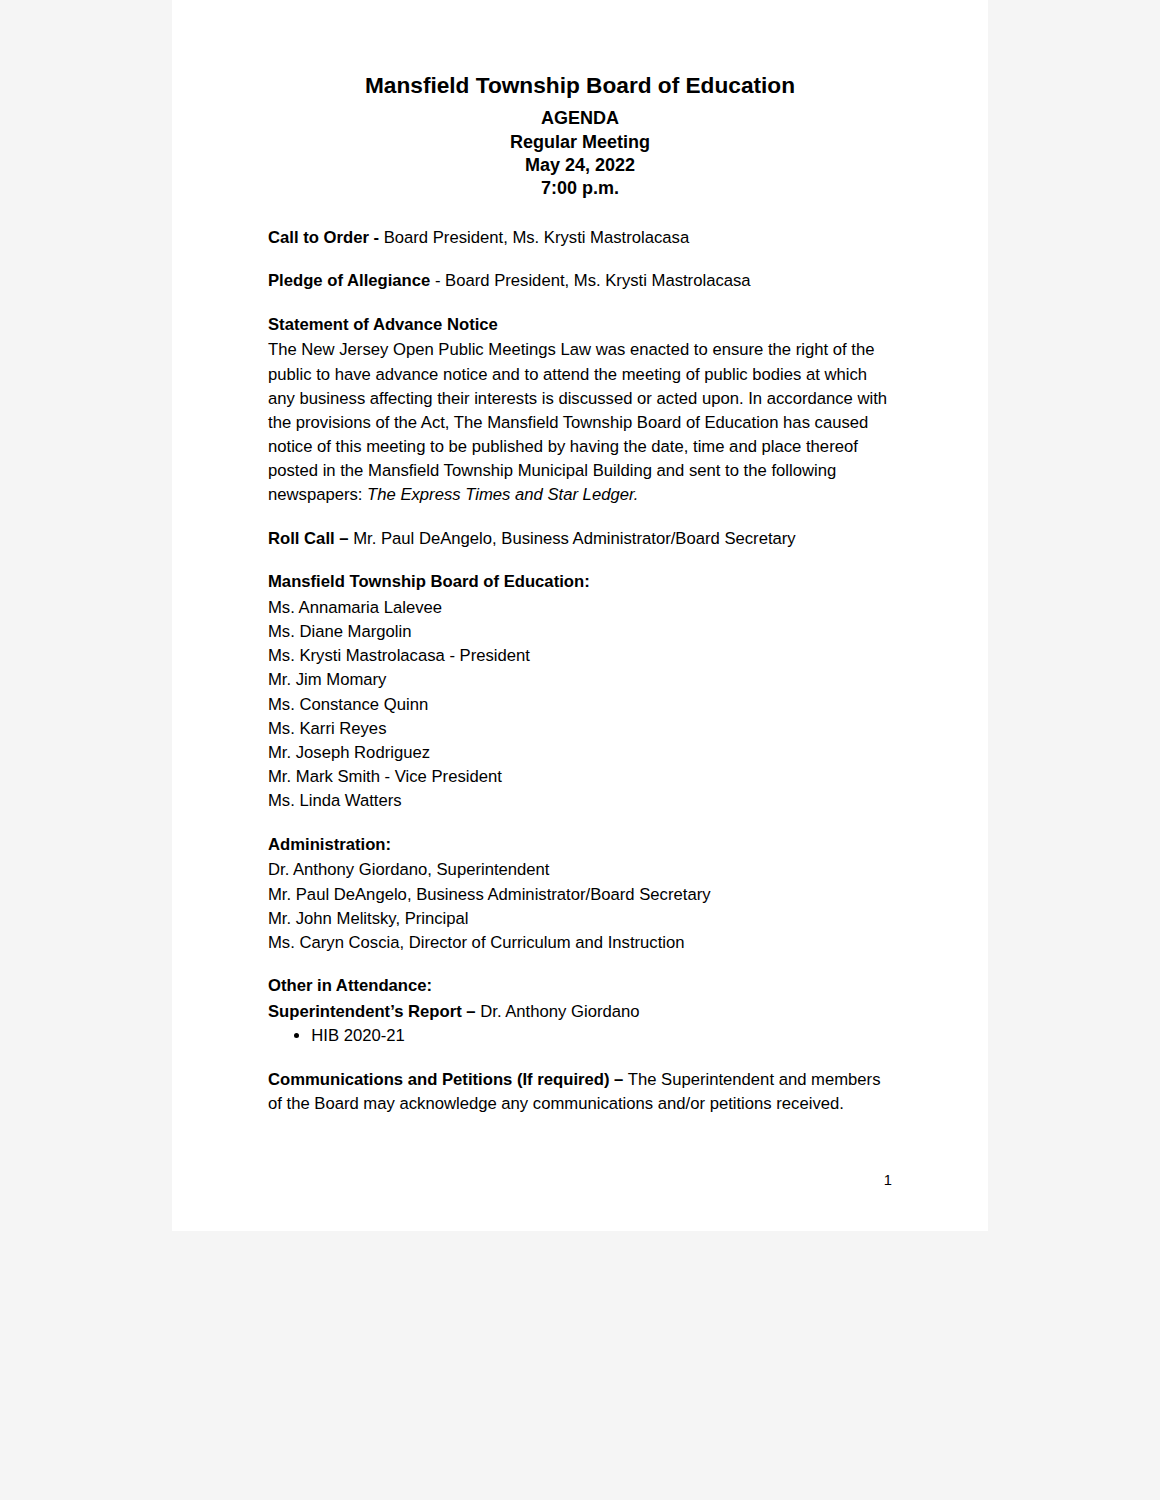Mansfield Township Board of Education
AGENDA Regular Meeting May 24, 2022 7:00 p.m.
Call to Order - Board President, Ms. Krysti Mastrolacasa
Pledge of Allegiance - Board President, Ms. Krysti Mastrolacasa
Statement of Advance Notice
The New Jersey Open Public Meetings Law was enacted to ensure the right of the public to have advance notice and to attend the meeting of public bodies at which any business affecting their interests is discussed or acted upon. In accordance with the provisions of the Act, The Mansfield Township Board of Education has caused notice of this meeting to be published by having the date, time and place thereof posted in the Mansfield Township Municipal Building and sent to the following newspapers: The Express Times and Star Ledger.
Roll Call – Mr. Paul DeAngelo, Business Administrator/Board Secretary
Mansfield Township Board of Education:
Ms. Annamaria Lalevee
Ms. Diane Margolin
Ms. Krysti Mastrolacasa - President
Mr. Jim Momary
Ms. Constance Quinn
Ms. Karri Reyes
Mr. Joseph Rodriguez
Mr. Mark Smith - Vice President
Ms. Linda Watters
Administration:
Dr. Anthony Giordano, Superintendent
Mr. Paul DeAngelo, Business Administrator/Board Secretary
Mr. John Melitsky, Principal
Ms. Caryn Coscia, Director of Curriculum and Instruction
Other in Attendance:
Superintendent’s Report – Dr. Anthony Giordano
HIB 2020-21
Communications and Petitions (If required) – The Superintendent and members of the Board may acknowledge any communications and/or petitions received.
1